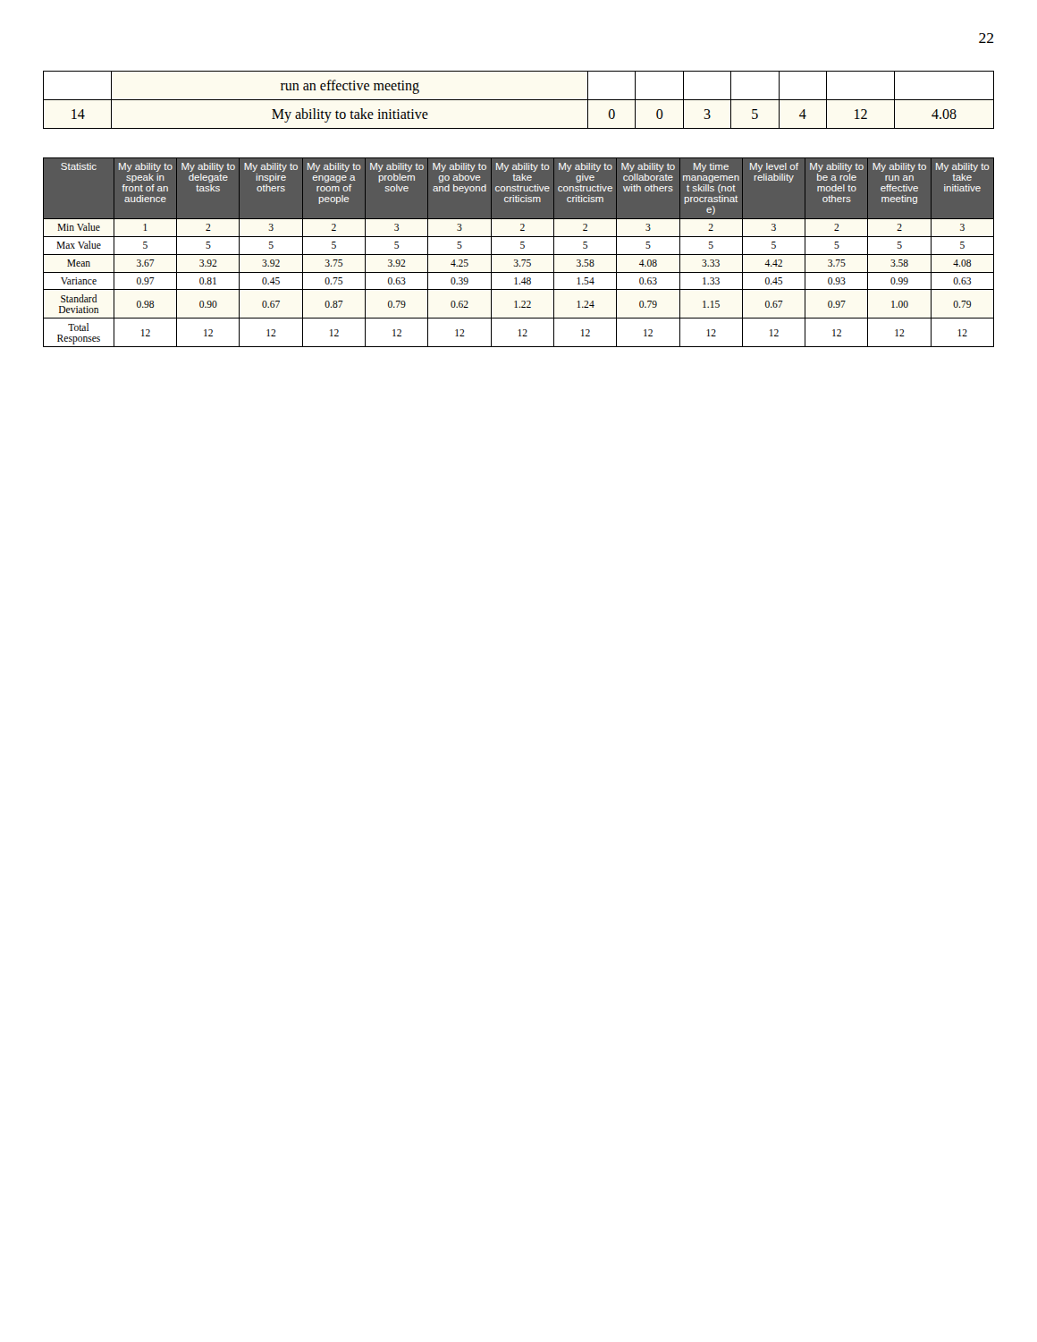22
| | run an effective meeting | | | | | | | |
| 14 | My ability to take initiative | 0 | 0 | 3 | 5 | 4 | 12 | 4.08 |
| Statistic | My ability to speak in front of an audience | My ability to delegate tasks | My ability to inspire others | My ability to engage a room of people | My ability to problem solve | My ability to go above and beyond | My ability to take constructive criticism | My ability to give constructive criticism | My ability to collaborate with others | My time management skills (not procrastinate) | My level of reliability | My ability to be a role model to others | My ability to run an effective meeting | My ability to take initiative |
| --- | --- | --- | --- | --- | --- | --- | --- | --- | --- | --- | --- | --- | --- | --- |
| Min Value | 1 | 2 | 3 | 2 | 3 | 3 | 2 | 2 | 3 | 2 | 3 | 2 | 2 | 3 |
| Max Value | 5 | 5 | 5 | 5 | 5 | 5 | 5 | 5 | 5 | 5 | 5 | 5 | 5 | 5 |
| Mean | 3.67 | 3.92 | 3.92 | 3.75 | 3.92 | 4.25 | 3.75 | 3.58 | 4.08 | 3.33 | 4.42 | 3.75 | 3.58 | 4.08 |
| Variance | 0.97 | 0.81 | 0.45 | 0.75 | 0.63 | 0.39 | 1.48 | 1.54 | 0.63 | 1.33 | 0.45 | 0.93 | 0.99 | 0.63 |
| Standard Deviation | 0.98 | 0.90 | 0.67 | 0.87 | 0.79 | 0.62 | 1.22 | 1.24 | 0.79 | 1.15 | 0.67 | 0.97 | 1.00 | 0.79 |
| Total Responses | 12 | 12 | 12 | 12 | 12 | 12 | 12 | 12 | 12 | 12 | 12 | 12 | 12 | 12 |